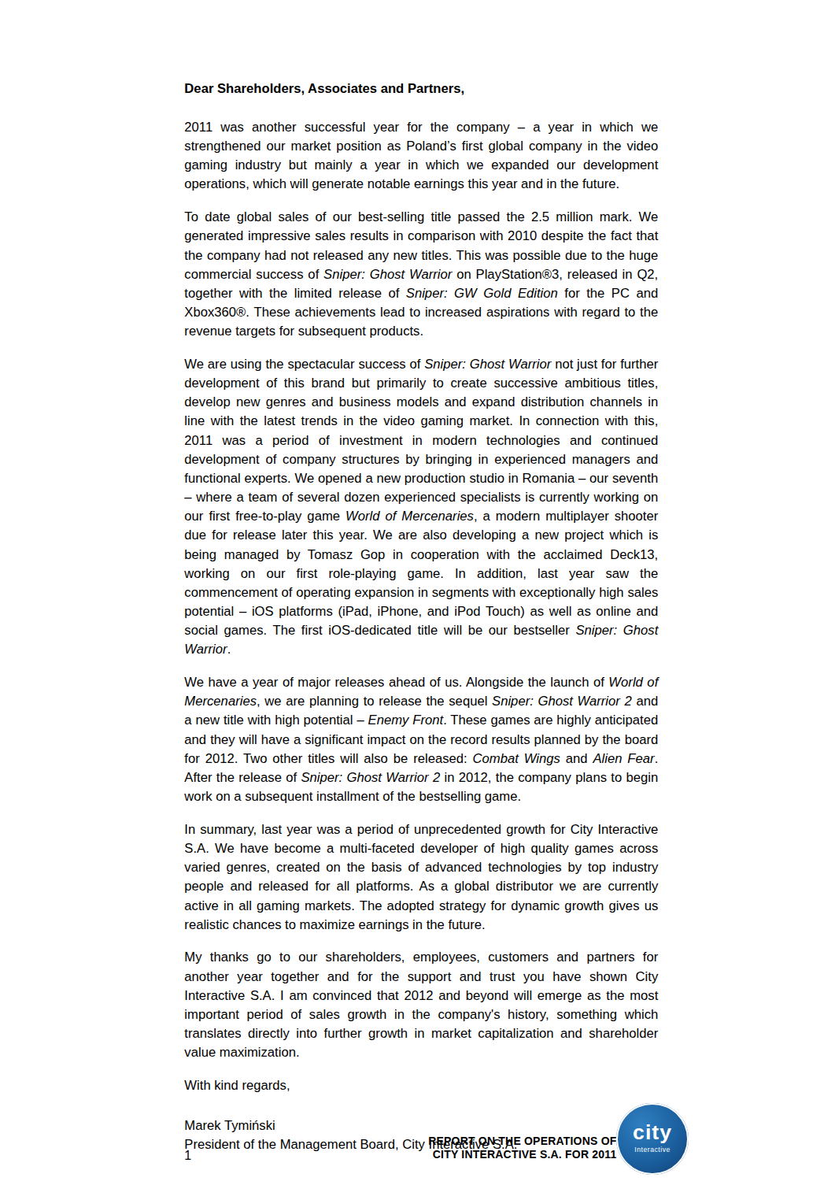Dear Shareholders, Associates and Partners,
2011 was another successful year for the company – a year in which we strengthened our market position as Poland’s first global company in the video gaming industry but mainly a year in which we expanded our development operations, which will generate notable earnings this year and in the future.
To date global sales of our best-selling title passed the 2.5 million mark. We generated impressive sales results in comparison with 2010 despite the fact that the company had not released any new titles. This was possible due to the huge commercial success of Sniper: Ghost Warrior on PlayStation®3, released in Q2, together with the limited release of Sniper: GW Gold Edition for the PC and Xbox360®. These achievements lead to increased aspirations with regard to the revenue targets for subsequent products.
We are using the spectacular success of Sniper: Ghost Warrior not just for further development of this brand but primarily to create successive ambitious titles, develop new genres and business models and expand distribution channels in line with the latest trends in the video gaming market. In connection with this, 2011 was a period of investment in modern technologies and continued development of company structures by bringing in experienced managers and functional experts. We opened a new production studio in Romania – our seventh – where a team of several dozen experienced specialists is currently working on our first free-to-play game World of Mercenaries, a modern multiplayer shooter due for release later this year. We are also developing a new project which is being managed by Tomasz Gop in cooperation with the acclaimed Deck13, working on our first role-playing game. In addition, last year saw the commencement of operating expansion in segments with exceptionally high sales potential – iOS platforms (iPad, iPhone, and iPod Touch) as well as online and social games. The first iOS-dedicated title will be our bestseller Sniper: Ghost Warrior.
We have a year of major releases ahead of us. Alongside the launch of World of Mercenaries, we are planning to release the sequel Sniper: Ghost Warrior 2 and a new title with high potential – Enemy Front. These games are highly anticipated and they will have a significant impact on the record results planned by the board for 2012. Two other titles will also be released: Combat Wings and Alien Fear. After the release of Sniper: Ghost Warrior 2 in 2012, the company plans to begin work on a subsequent installment of the bestselling game.
In summary, last year was a period of unprecedented growth for City Interactive S.A. We have become a multi-faceted developer of high quality games across varied genres, created on the basis of advanced technologies by top industry people and released for all platforms. As a global distributor we are currently active in all gaming markets. The adopted strategy for dynamic growth gives us realistic chances to maximize earnings in the future.
My thanks go to our shareholders, employees, customers and partners for another year together and for the support and trust you have shown City Interactive S.A. I am convinced that 2012 and beyond will emerge as the most important period of sales growth in the company's history, something which translates directly into further growth in market capitalization and shareholder value maximization.
With kind regards,
Marek Tymiński
President of the Management Board, City Interactive S.A.
1
REPORT ON THE OPERATIONS OF
CITY INTERACTIVE S.A. FOR 2011
city Interactive